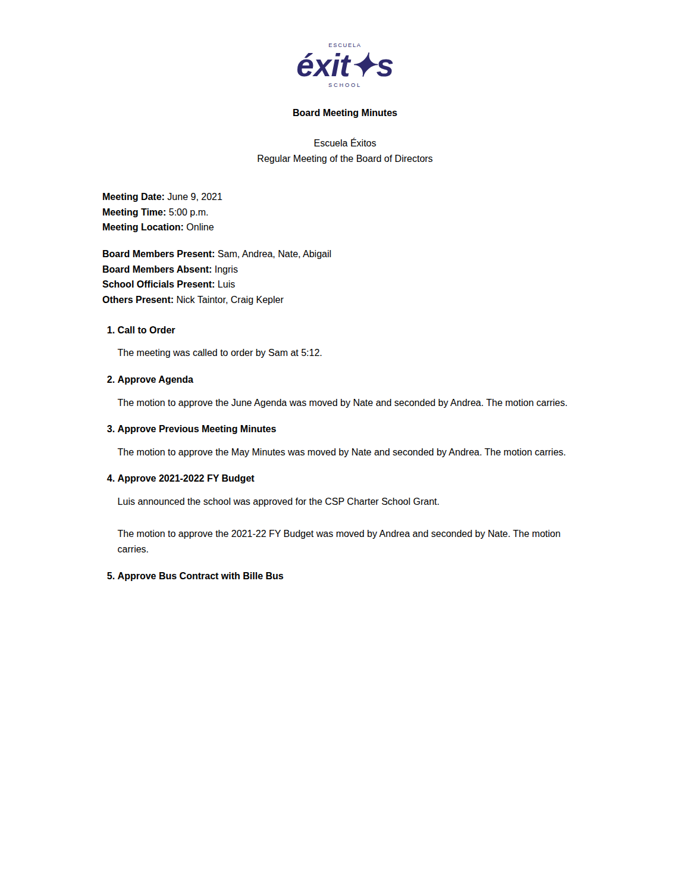ESCUELA éxit✦s SCHOOL
Board Meeting Minutes
Escuela Éxitos
Regular Meeting of the Board of Directors
Meeting Date: June 9, 2021
Meeting Time: 5:00 p.m.
Meeting Location: Online
Board Members Present: Sam, Andrea, Nate, Abigail
Board Members Absent: Ingris
School Officials Present: Luis
Others Present: Nick Taintor, Craig Kepler
Call to Order
The meeting was called to order by Sam at 5:12.
Approve Agenda
The motion to approve the June Agenda was moved by Nate and seconded by Andrea. The motion carries.
Approve Previous Meeting Minutes
The motion to approve the May Minutes was moved by Nate and seconded by Andrea. The motion carries.
Approve 2021-2022 FY Budget
Luis announced the school was approved for the CSP Charter School Grant.
The motion to approve the 2021-22 FY Budget was moved by Andrea and seconded by Nate. The motion carries.
Approve Bus Contract with Bille Bus